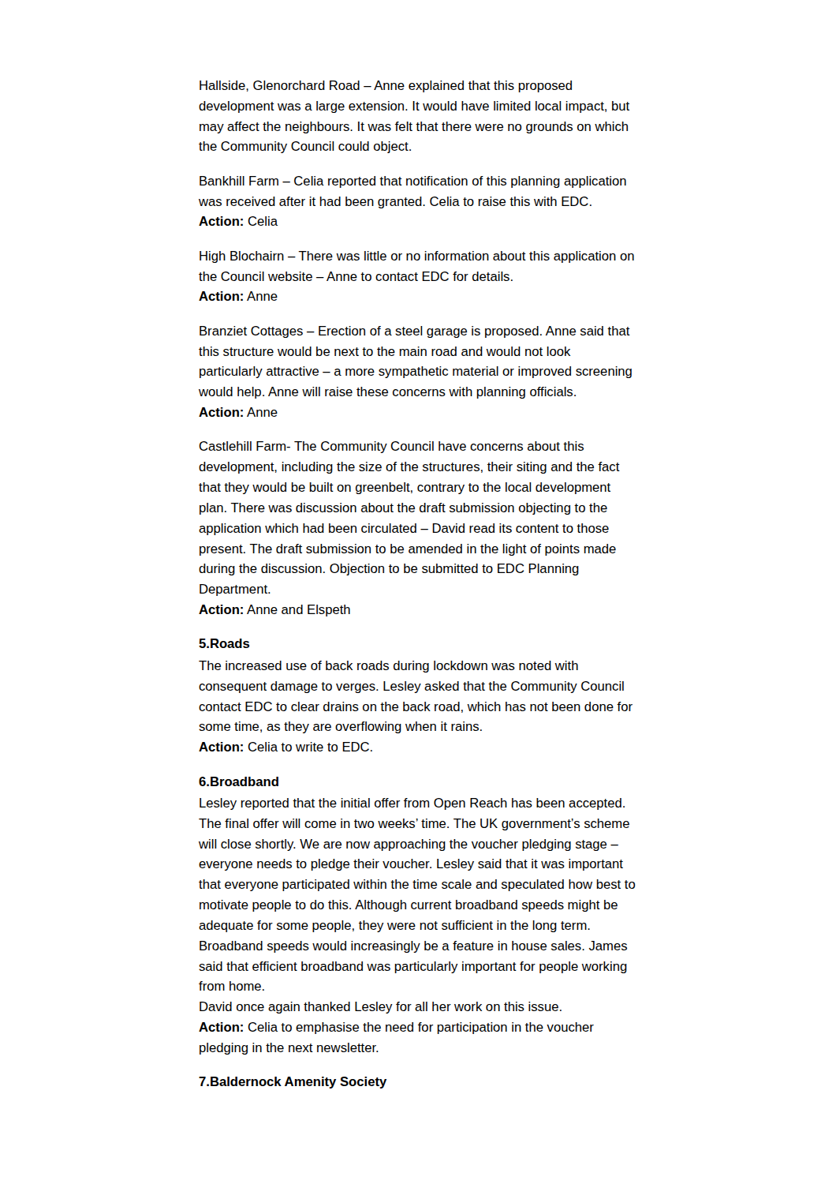Hallside, Glenorchard Road – Anne explained that this proposed development was a large extension. It would have limited local impact, but may affect the neighbours. It was felt that there were no grounds on which the Community Council could object.
Bankhill Farm – Celia reported that notification of this planning application was received after it had been granted. Celia to raise this with EDC.
Action: Celia
High Blochairn – There was little or no information about this application on the Council website – Anne to contact EDC for details.
Action: Anne
Branziet Cottages – Erection of a steel garage is proposed. Anne said that this structure would be next to the main road and would not look particularly attractive – a more sympathetic material or improved screening would help. Anne will raise these concerns with planning officials.
Action: Anne
Castlehill Farm- The Community Council have concerns about this development, including the size of the structures, their siting and the fact that they would be built on greenbelt, contrary to the local development plan. There was discussion about the draft submission objecting to the application which had been circulated – David read its content to those present. The draft submission to be amended in the light of points made during the discussion. Objection to be submitted to EDC Planning Department.
Action: Anne and Elspeth
5.Roads
The increased use of back roads during lockdown was noted with consequent damage to verges. Lesley asked that the Community Council contact EDC to clear drains on the back road, which has not been done for some time, as they are overflowing when it rains.
Action: Celia to write to EDC.
6.Broadband
Lesley reported that the initial offer from Open Reach has been accepted. The final offer will come in two weeks’ time. The UK government’s scheme will close shortly. We are now approaching the voucher pledging stage – everyone needs to pledge their voucher. Lesley said that it was important that everyone participated within the time scale and speculated how best to motivate people to do this. Although current broadband speeds might be adequate for some people, they were not sufficient in the long term. Broadband speeds would increasingly be a feature in house sales. James said that efficient broadband was particularly important for people working from home.
David once again thanked Lesley for all her work on this issue.
Action: Celia to emphasise the need for participation in the voucher pledging in the next newsletter.
7.Baldernock Amenity Society